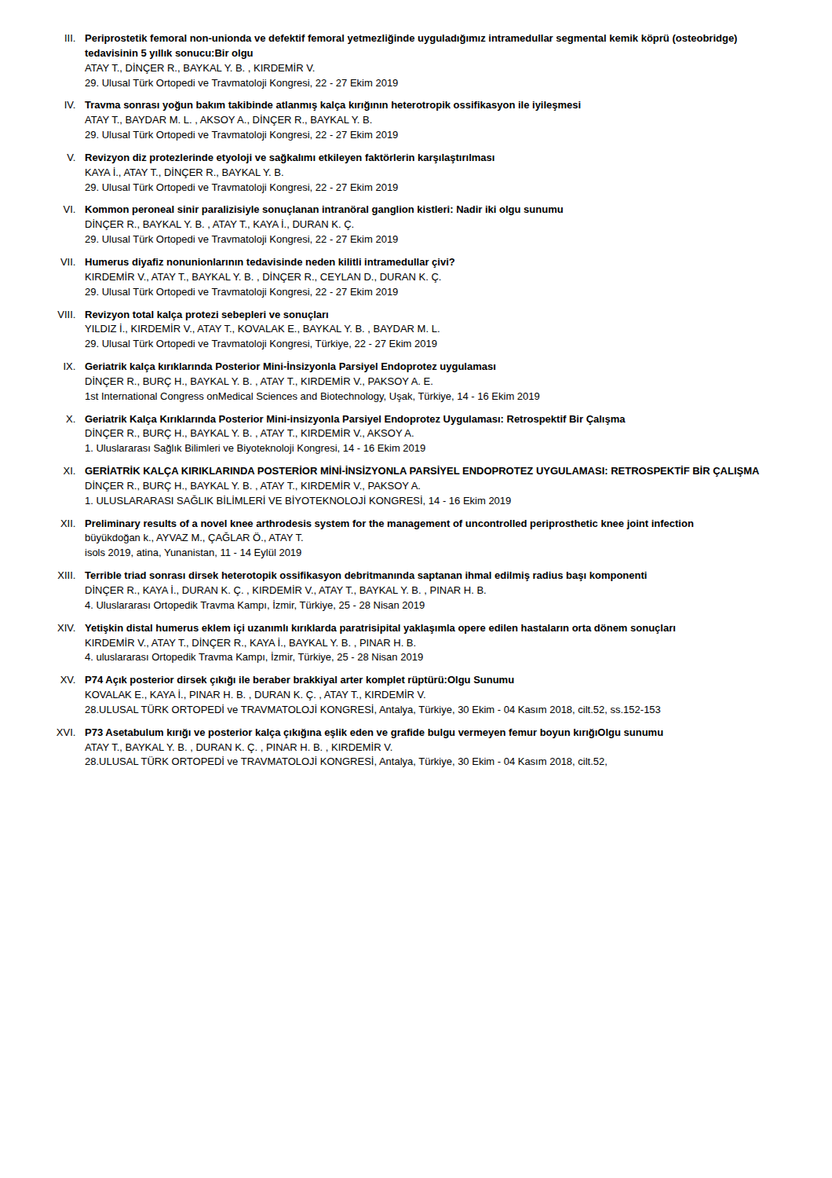Periprostetik femoral non-unionda ve defektif femoral yetmezliğinde uyguladığımız intramedullar segmental kemik köprü (osteobridge) tedavisinin 5 yıllık sonucu:Bir olgu
ATAY T., DİNÇER R., BAYKAL Y. B. , KIRDEMİR V.
29. Ulusal Türk Ortopedi ve Travmatoloji Kongresi, 22 - 27 Ekim 2019
Travma sonrası yoğun bakım takibinde atlanmış kalça kırığının heterotropik ossifikasyon ile iyileşmesi
ATAY T., BAYDAR M. L. , AKSOY A., DİNÇER R., BAYKAL Y. B.
29. Ulusal Türk Ortopedi ve Travmatoloji Kongresi, 22 - 27 Ekim 2019
Revizyon diz protezlerinde etyoloji ve sağkalımı etkileyen faktörlerin karşılaştırılması
KAYA İ., ATAY T., DİNÇER R., BAYKAL Y. B.
29. Ulusal Türk Ortopedi ve Travmatoloji Kongresi, 22 - 27 Ekim 2019
Kommon peroneal sinir paralizisiyle sonuçlanan intranöral ganglion kistleri: Nadir iki olgu sunumu
DİNÇER R., BAYKAL Y. B. , ATAY T., KAYA İ., DURAN K. Ç.
29. Ulusal Türk Ortopedi ve Travmatoloji Kongresi, 22 - 27 Ekim 2019
Humerus diyafiz nonunionlarının tedavisinde neden kilitli intramedullar çivi?
KIRDEMİR V., ATAY T., BAYKAL Y. B. , DİNÇER R., CEYLAN D., DURAN K. Ç.
29. Ulusal Türk Ortopedi ve Travmatoloji Kongresi, 22 - 27 Ekim 2019
Revizyon total kalça protezi sebepleri ve sonuçları
YILDIZ İ., KIRDEMİR V., ATAY T., KOVALAK E., BAYKAL Y. B. , BAYDAR M. L.
29. Ulusal Türk Ortopedi ve Travmatoloji Kongresi, Türkiye, 22 - 27 Ekim 2019
Geriatrik kalça kırıklarında Posterior Mini-İnsizyonla Parsiyel Endoprotez uygulaması
DİNÇER R., BURÇ H., BAYKAL Y. B. , ATAY T., KIRDEMİR V., PAKSOY A. E.
1st International Congress onMedical Sciences and Biotechnology, Uşak, Türkiye, 14 - 16 Ekim 2019
Geriatrik Kalça Kırıklarında Posterior Mini-insizyonla Parsiyel Endoprotez Uygulaması: Retrospektif Bir Çalışma
DİNÇER R., BURÇ H., BAYKAL Y. B. , ATAY T., KIRDEMİR V., AKSOY A.
1. Uluslararası Sağlık Bilimleri ve Biyoteknoloji Kongresi, 14 - 16 Ekim 2019
GERİATRİK KALÇA KIRIKLARINDA POSTERİOR MİNİ-İNSİZYONLA PARSİYEL ENDOPROTEZ UYGULAMASI: RETROSPEKTİF BİR ÇALIŞMA
DİNÇER R., BURÇ H., BAYKAL Y. B. , ATAY T., KIRDEMİR V., PAKSOY A.
1. ULUSLARARASI SAĞLIK BİLİMLERİ VE BİYOTEKNOLOJİ KONGRESİ, 14 - 16 Ekim 2019
Preliminary results of a novel knee arthrodesis system for the management of uncontrolled periprosthetic knee joint infection
büyükdoğan k., AYVAZ M., ÇAĞLAR Ö., ATAY T.
isols 2019, atina, Yunanistan, 11 - 14 Eylül 2019
Terrible triad sonrası dirsek heterotopik ossifikasyon debritmanında saptanan ihmal edilmiş radius başı komponenti
DİNÇER R., KAYA İ., DURAN K. Ç. , KIRDEMİR V., ATAY T., BAYKAL Y. B. , PINAR H. B.
4. Uluslararası Ortopedik Travma Kampı, İzmir, Türkiye, 25 - 28 Nisan 2019
Yetişkin distal humerus eklem içi uzanımlı kırıklarda paratrisipital yaklaşımla opere edilen hastaların orta dönem sonuçları
KIRDEMİR V., ATAY T., DİNÇER R., KAYA İ., BAYKAL Y. B. , PINAR H. B.
4. uluslararası Ortopedik Travma Kampı, İzmir, Türkiye, 25 - 28 Nisan 2019
P74 Açık posterior dirsek çıkığı ile beraber brakkiyal arter komplet rüptürü:Olgu Sunumu
KOVALAK E., KAYA İ., PINAR H. B. , DURAN K. Ç. , ATAY T., KIRDEMİR V.
28.ULUSAL TÜRK ORTOPEDİ ve TRAVMATOLOJİ KONGRESİ, Antalya, Türkiye, 30 Ekim - 04 Kasım 2018, cilt.52, ss.152-153
P73 Asetabulum kırığı ve posterior kalça çıkığına eşlik eden ve grafide bulgu vermeyen femur boyun kırığıOlgu sunumu
ATAY T., BAYKAL Y. B. , DURAN K. Ç. , PINAR H. B. , KIRDEMİR V.
28.ULUSAL TÜRK ORTOPEDİ ve TRAVMATOLOJİ KONGRESİ, Antalya, Türkiye, 30 Ekim - 04 Kasım 2018, cilt.52,